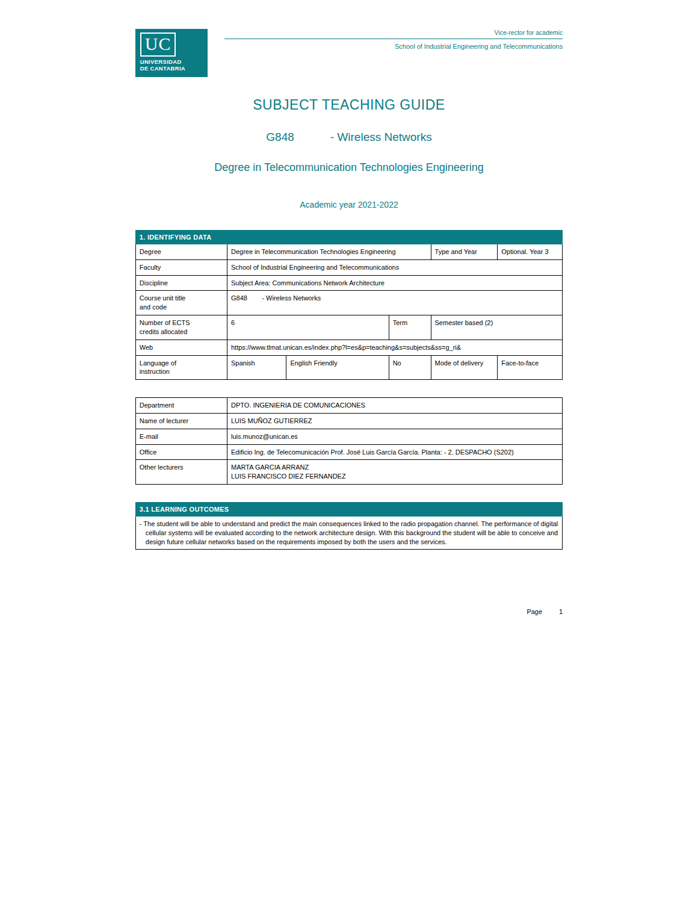UC
UNIVERSIDAD
DE CANTABRIA
Vice-rector for academic
School of Industrial Engineering and Telecommunications
SUBJECT TEACHING GUIDE
G848- Wireless Networks
Degree in Telecommunication Technologies Engineering
Academic year 2021-2022
| 1. IDENTIFYING DATA |
| --- |
| Degree | Degree in Telecommunication Technologies Engineering | Type and Year | Optional. Year 3 |
| Faculty | School of Industrial Engineering and Telecommunications |
| Discipline | Subject Area: Communications Network Architecture |
| Course unit title and code | G848 - Wireless Networks |
| Number of ECTS credits allocated | 6 | Term | Semester based (2) |
| Web | https://www.tlmat.unican.es/index.php?l=es&p=teaching&s=subjects&ss=g_ri& |
| Language of instruction | Spanish | English Friendly | No | Mode of delivery | Face-to-face |
| Department | DPTO. INGENIERIA DE COMUNICACIONES |
| Name of lecturer | LUIS MUÑOZ GUTIERREZ |
| E-mail | luis.munoz@unican.es |
| Office | Edificio Ing. de Telecomunicación Prof. José Luis García García. Planta: - 2. DESPACHO (S202) |
| Other lecturers | MARTA GARCIA ARRANZ LUIS FRANCISCO DIEZ FERNANDEZ |
| 3.1 LEARNING OUTCOMES |
| --- |
| - The student will be able to understand and predict the main consequences linked to the radio propagation channel. The performance of digital cellular systems will be evaluated according to the network architecture design. With this background the student will be able to conceive and design future cellular networks based on the requirements imposed by both the users and the services. |
Page1